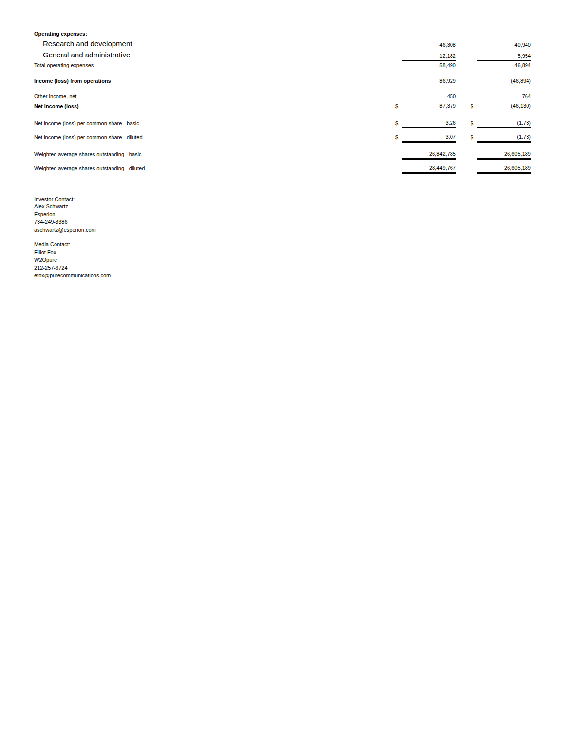| Operating expenses: | | | | | | |
| Research and development | | | 46,308 | | | 40,940 |
| General and administrative | | | 12,182 | | | 5,954 |
| Total operating expenses | | | 58,490 | | | 46,894 |
| Income (loss) from operations | | | 86,929 | | | (46,894) |
| Other income, net | | | 450 | | | 764 |
| Net income (loss) | | $ | 87,379 | | $ | (46,130) |
| Net income (loss) per common share - basic | | $ | 3.26 | | $ | (1.73) |
| Net income (loss) per common share - diluted | | $ | 3.07 | | $ | (1.73) |
| Weighted average shares outstanding - basic | | | 26,842,785 | | | 26,605,189 |
| Weighted average shares outstanding - diluted | | | 28,449,767 | | | 26,605,189 |
Investor Contact:
Alex Schwartz
Esperion
734-249-3386
aschwartz@esperion.com
Media Contact:
Elliot Fox
W2Opure
212-257-6724
efox@purecommunications.com